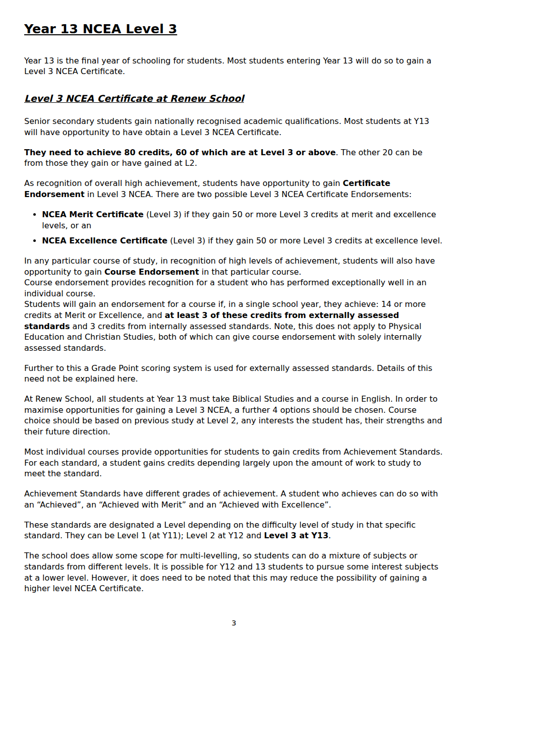Year 13 NCEA Level 3
Year 13 is the final year of schooling for students. Most students entering Year 13 will do so to gain a Level 3 NCEA Certificate.
Level 3 NCEA Certificate at Renew School
Senior secondary students gain nationally recognised academic qualifications. Most students at Y13 will have opportunity to have obtain a Level 3 NCEA Certificate.
They need to achieve 80 credits, 60 of which are at Level 3 or above. The other 20 can be from those they gain or have gained at L2.
As recognition of overall high achievement, students have opportunity to gain Certificate Endorsement in Level 3 NCEA. There are two possible Level 3 NCEA Certificate Endorsements:
NCEA Merit Certificate (Level 3) if they gain 50 or more Level 3 credits at merit and excellence levels, or an
NCEA Excellence Certificate (Level 3) if they gain 50 or more Level 3 credits at excellence level.
In any particular course of study, in recognition of high levels of achievement, students will also have opportunity to gain Course Endorsement in that particular course.
Course endorsement provides recognition for a student who has performed exceptionally well in an individual course.
Students will gain an endorsement for a course if, in a single school year, they achieve: 14 or more credits at Merit or Excellence, and at least 3 of these credits from externally assessed standards and 3 credits from internally assessed standards. Note, this does not apply to Physical Education and Christian Studies, both of which can give course endorsement with solely internally assessed standards.
Further to this a Grade Point scoring system is used for externally assessed standards. Details of this need not be explained here.
At Renew School, all students at Year 13 must take Biblical Studies and a course in English. In order to maximise opportunities for gaining a Level 3 NCEA, a further 4 options should be chosen. Course choice should be based on previous study at Level 2, any interests the student has, their strengths and their future direction.
Most individual courses provide opportunities for students to gain credits from Achievement Standards. For each standard, a student gains credits depending largely upon the amount of work to study to meet the standard.
Achievement Standards have different grades of achievement. A student who achieves can do so with an “Achieved”, an “Achieved with Merit” and an “Achieved with Excellence”.
These standards are designated a Level depending on the difficulty level of study in that specific standard. They can be Level 1 (at Y11); Level 2 at Y12 and Level 3 at Y13.
The school does allow some scope for multi-levelling, so students can do a mixture of subjects or standards from different levels. It is possible for Y12 and 13 students to pursue some interest subjects at a lower level. However, it does need to be noted that this may reduce the possibility of gaining a higher level NCEA Certificate.
3